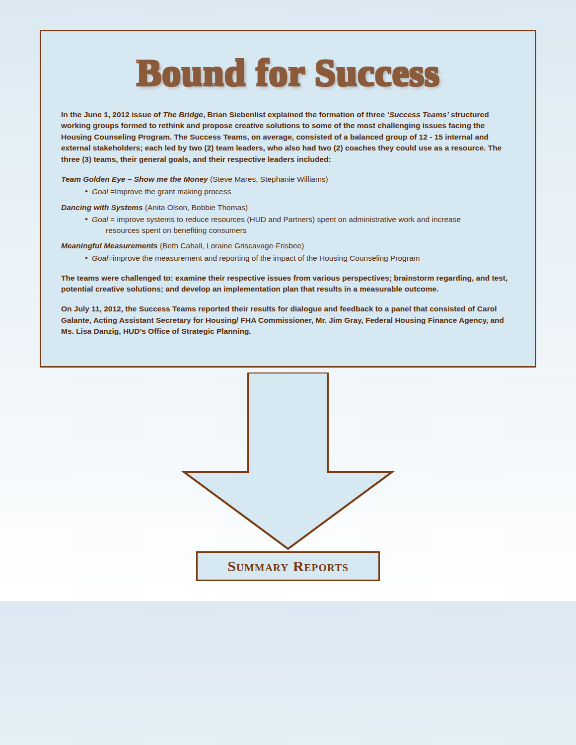Bound for Success
In the June 1, 2012 issue of The Bridge, Brian Siebenlist explained the formation of three ‘Success Teams’ structured working groups formed to rethink and propose creative solutions to some of the most challenging issues facing the Housing Counseling Program. The Success Teams, on average, consisted of a balanced group of 12 - 15 internal and external stakeholders; each led by two (2) team leaders, who also had two (2) coaches they could use as a resource. The three (3) teams, their general goals, and their respective leaders included:
Team Golden Eye – Show me the Money (Steve Mares, Stephanie Williams)
Goal =Improve the grant making process
Dancing with Systems (Anita Olson, Bobbie Thomas)
Goal = improve systems to reduce resources (HUD and Partners) spent on administrative work and increase resources spent on benefiting consumers
Meaningful Measurements (Beth Cahall, Loraine Griscavage-Frisbee)
Goal=improve the measurement and reporting of the impact of the Housing Counseling Program
The teams were challenged to: examine their respective issues from various perspectives; brainstorm regarding, and test, potential creative solutions; and develop an implementation plan that results in a measurable outcome.
On July 11, 2012, the Success Teams reported their results for dialogue and feedback to a panel that consisted of Carol Galante, Acting Assistant Secretary for Housing/ FHA Commissioner, Mr. Jim Gray, Federal Housing Finance Agency, and Ms. Lisa Danzig, HUD’s Office of Strategic Planning.
Summary Reports